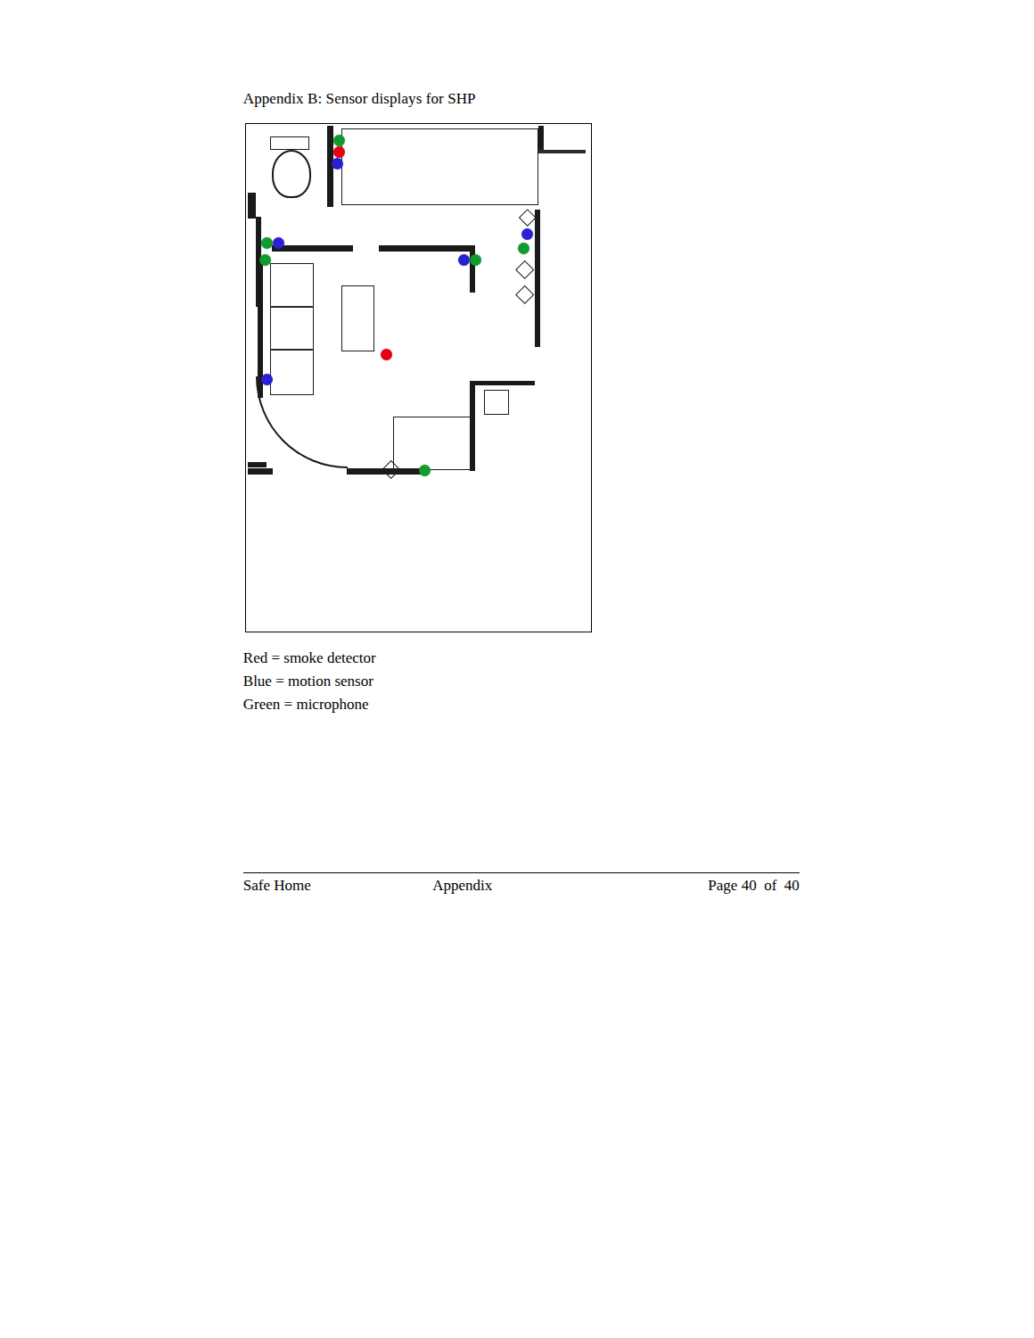Appendix B: Sensor displays for SHP
Red = smoke detector
Blue = motion sensor
Green = microphone
Safe Home Appendix Page 40 of 40